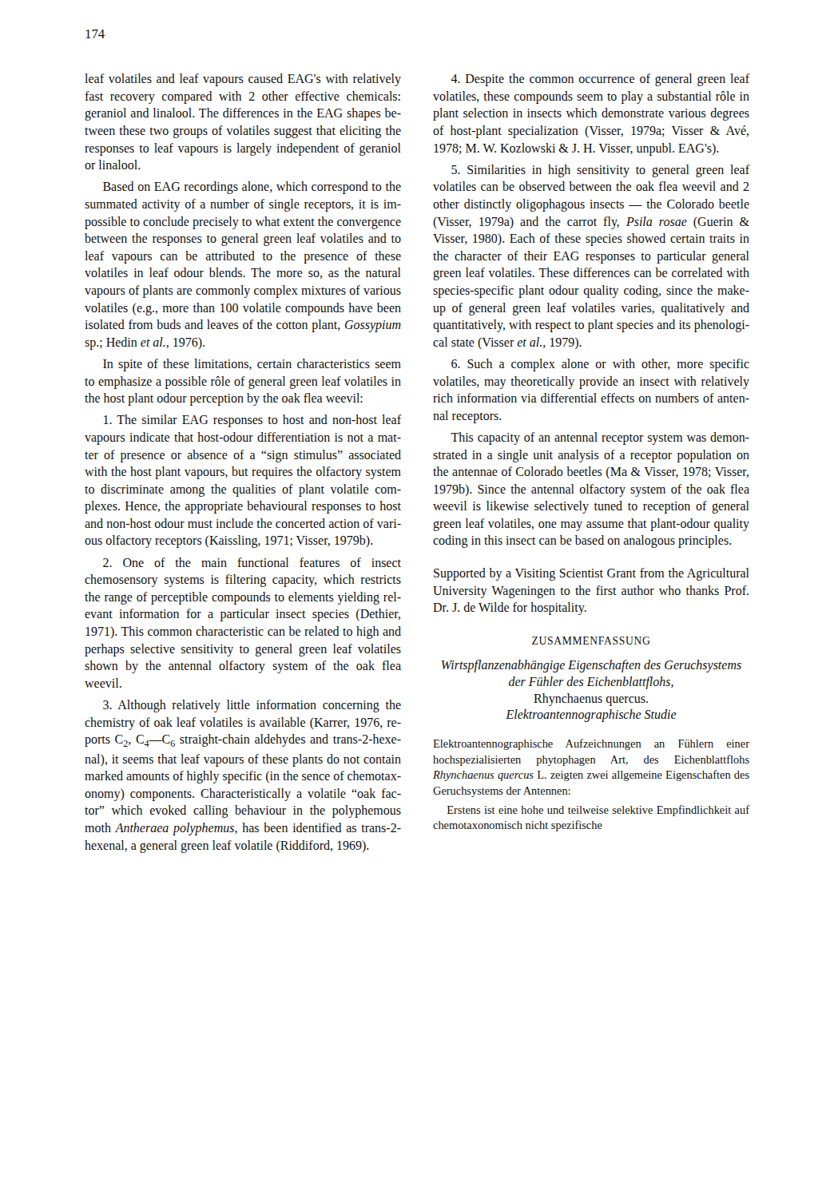174
leaf volatiles and leaf vapours caused EAG's with relatively fast recovery compared with 2 other effective chemicals: geraniol and linalool. The differences in the EAG shapes between these two groups of volatiles suggest that eliciting the responses to leaf vapours is largely independent of geraniol or linalool.
Based on EAG recordings alone, which correspond to the summated activity of a number of single receptors, it is impossible to conclude precisely to what extent the convergence between the responses to general green leaf volatiles and to leaf vapours can be attributed to the presence of these volatiles in leaf odour blends. The more so, as the natural vapours of plants are commonly complex mixtures of various volatiles (e.g., more than 100 volatile compounds have been isolated from buds and leaves of the cotton plant, Gossypium sp.; Hedin et al., 1976).
In spite of these limitations, certain characteristics seem to emphasize a possible rôle of general green leaf volatiles in the host plant odour perception by the oak flea weevil:
1. The similar EAG responses to host and non-host leaf vapours indicate that host-odour differentiation is not a matter of presence or absence of a “sign stimulus” associated with the host plant vapours, but requires the olfactory system to discriminate among the qualities of plant volatile complexes. Hence, the appropriate behavioural responses to host and non-host odour must include the concerted action of various olfactory receptors (Kaissling, 1971; Visser, 1979b).
2. One of the main functional features of insect chemosensory systems is filtering capacity, which restricts the range of perceptible compounds to elements yielding relevant information for a particular insect species (Dethier, 1971). This common characteristic can be related to high and perhaps selective sensitivity to general green leaf volatiles shown by the antennal olfactory system of the oak flea weevil.
3. Although relatively little information concerning the chemistry of oak leaf volatiles is available (Karrer, 1976, reports C2, C4—C6 straight-chain aldehydes and trans-2-hexenal), it seems that leaf vapours of these plants do not contain marked amounts of highly specific (in the sence of chemotaxonomy) components. Characteristically a volatile “oak factor” which evoked calling behaviour in the polyphemous moth Antheraea polyphemus, has been identified as trans-2-hexenal, a general green leaf volatile (Riddiford, 1969).
4. Despite the common occurrence of general green leaf volatiles, these compounds seem to play a substantial rôle in plant selection in insects which demonstrate various degrees of host-plant specialization (Visser, 1979a; Visser & Avé, 1978; M. W. Kozlowski & J. H. Visser, unpubl. EAG's).
5. Similarities in high sensitivity to general green leaf volatiles can be observed between the oak flea weevil and 2 other distinctly oligophagous insects — the Colorado beetle (Visser, 1979a) and the carrot fly, Psila rosae (Guerin & Visser, 1980). Each of these species showed certain traits in the character of their EAG responses to particular general green leaf volatiles. These differences can be correlated with species-specific plant odour quality coding, since the make-up of general green leaf volatiles varies, qualitatively and quantitatively, with respect to plant species and its phenological state (Visser et al., 1979).
6. Such a complex alone or with other, more specific volatiles, may theoretically provide an insect with relatively rich information via differential effects on numbers of antennal receptors.
This capacity of an antennal receptor system was demonstrated in a single unit analysis of a receptor population on the antennae of Colorado beetles (Ma & Visser, 1978; Visser, 1979b). Since the antennal olfactory system of the oak flea weevil is likewise selectively tuned to reception of general green leaf volatiles, one may assume that plant-odour quality coding in this insect can be based on analogous principles.
Supported by a Visiting Scientist Grant from the Agricultural University Wageningen to the first author who thanks Prof. Dr. J. de Wilde for hospitality.
ZUSAMMENFASSUNG
Wirtspflanzenabhängige Eigenschaften des Geruchsystems der Fühler des Eichenblattflohs,
Rhynchaenus quercus.
Elektroantennographische Studie
Elektroantennographische Aufzeichnungen an Fühlern einer hochspezialisierten phytophagen Art, des Eichenblattflohs Rhynchaenus quercus L. zeigten zwei allgemeine Eigenschaften des Geruchsystems der Antennen:
Erstens ist eine hohe und teilweise selektive Empfindlichkeit auf chemotaxonomisch nicht spezifische